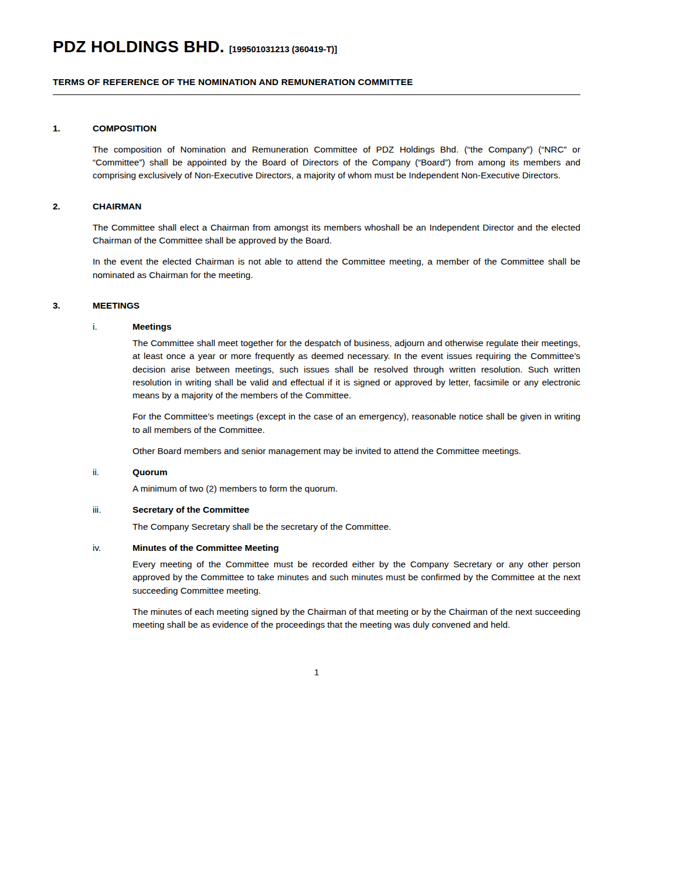PDZ HOLDINGS BHD. [199501031213 (360419-T)]
Terms of Reference of the Nomination and Remuneration Committee
1. Composition
The composition of Nomination and Remuneration Committee of PDZ Holdings Bhd. (“the Company”) (“NRC” or “Committee”) shall be appointed by the Board of Directors of the Company (“Board”) from among its members and comprising exclusively of Non-Executive Directors, a majority of whom must be Independent Non-Executive Directors.
2. Chairman
The Committee shall elect a Chairman from amongst its members whoshall be an Independent Director and the elected Chairman of the Committee shall be approved by the Board.
In the event the elected Chairman is not able to attend the Committee meeting, a member of the Committee shall be nominated as Chairman for the meeting.
3. Meetings
i. Meetings
The Committee shall meet together for the despatch of business, adjourn and otherwise regulate their meetings, at least once a year or more frequently as deemed necessary. In the event issues requiring the Committee’s decision arise between meetings, such issues shall be resolved through written resolution. Such written resolution in writing shall be valid and effectual if it is signed or approved by letter, facsimile or any electronic means by a majority of the members of the Committee.
For the Committee’s meetings (except in the case of an emergency), reasonable notice shall be given in writing to all members of the Committee.
Other Board members and senior management may be invited to attend the Committee meetings.
ii. Quorum
A minimum of two (2) members to form the quorum.
iii. Secretary of the Committee
The Company Secretary shall be the secretary of the Committee.
iv. Minutes of the Committee Meeting
Every meeting of the Committee must be recorded either by the Company Secretary or any other person approved by the Committee to take minutes and such minutes must be confirmed by the Committee at the next succeeding Committee meeting.
The minutes of each meeting signed by the Chairman of that meeting or by the Chairman of the next succeeding meeting shall be as evidence of the proceedings that the meeting was duly convened and held.
1